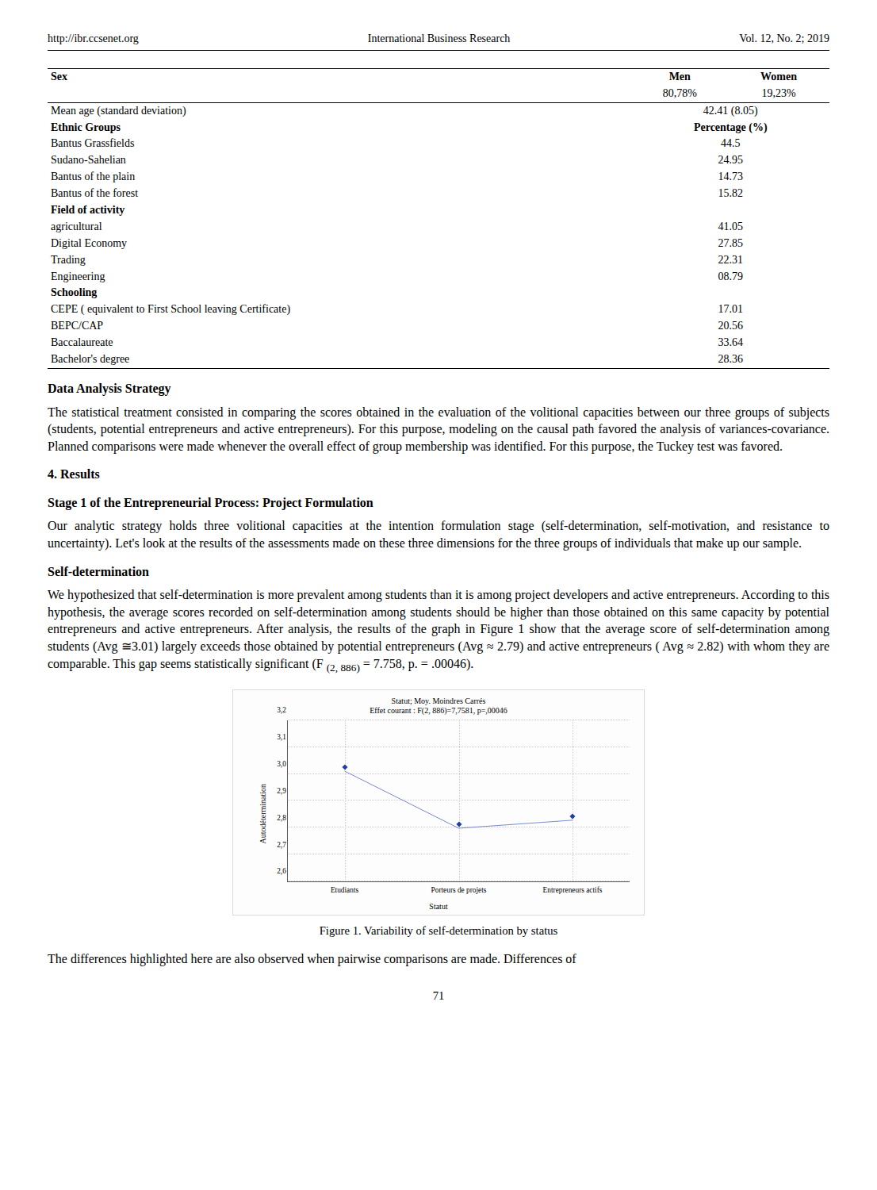http://ibr.ccsenet.org
International Business Research
Vol. 12, No. 2; 2019
| Sex | Men | Women |
| --- | --- | --- |
| | 80,78% | 19,23% |
| Mean age (standard deviation) | 42.41 (8.05) |
| Ethnic Groups | Percentage (%) |
| Bantus Grassfields | 44.5 |
| Sudano-Sahelian | 24.95 |
| Bantus of the plain | 14.73 |
| Bantus of the forest | 15.82 |
| Field of activity | |
| agricultural | 41.05 |
| Digital Economy | 27.85 |
| Trading | 22.31 |
| Engineering | 08.79 |
| Schooling | |
| CEPE ( equivalent to First School leaving Certificate) | 17.01 |
| BEPC/CAP | 20.56 |
| Baccalaureate | 33.64 |
| Bachelor's degree | 28.36 |
Data Analysis Strategy
The statistical treatment consisted in comparing the scores obtained in the evaluation of the volitional capacities between our three groups of subjects (students, potential entrepreneurs and active entrepreneurs). For this purpose, modeling on the causal path favored the analysis of variances-covariance. Planned comparisons were made whenever the overall effect of group membership was identified. For this purpose, the Tuckey test was favored.
4. Results
Stage 1 of the Entrepreneurial Process: Project Formulation
Our analytic strategy holds three volitional capacities at the intention formulation stage (self-determination, self-motivation, and resistance to uncertainty). Let's look at the results of the assessments made on these three dimensions for the three groups of individuals that make up our sample.
Self-determination
We hypothesized that self-determination is more prevalent among students than it is among project developers and active entrepreneurs. According to this hypothesis, the average scores recorded on self-determination among students should be higher than those obtained on this same capacity by potential entrepreneurs and active entrepreneurs. After analysis, the results of the graph in Figure 1 show that the average score of self-determination among students (Avg ≅3.01) largely exceeds those obtained by potential entrepreneurs (Avg ≈ 2.79) and active entrepreneurs ( Avg ≈ 2.82) with whom they are comparable. This gap seems statistically significant (F (2, 886) = 7.758, p. = .00046).
Statut; Moy. Moindres Carrés
Effet courant : F(2, 886)=7,7581, p=,00046
Autodétermination
2,6
2,7
2,8
2,9
3,0
3,1
3,2
Etudiants
Porteurs de projets
Entrepreneurs actifs
Statut
Figure 1. Variability of self-determination by status
The differences highlighted here are also observed when pairwise comparisons are made. Differences of
71